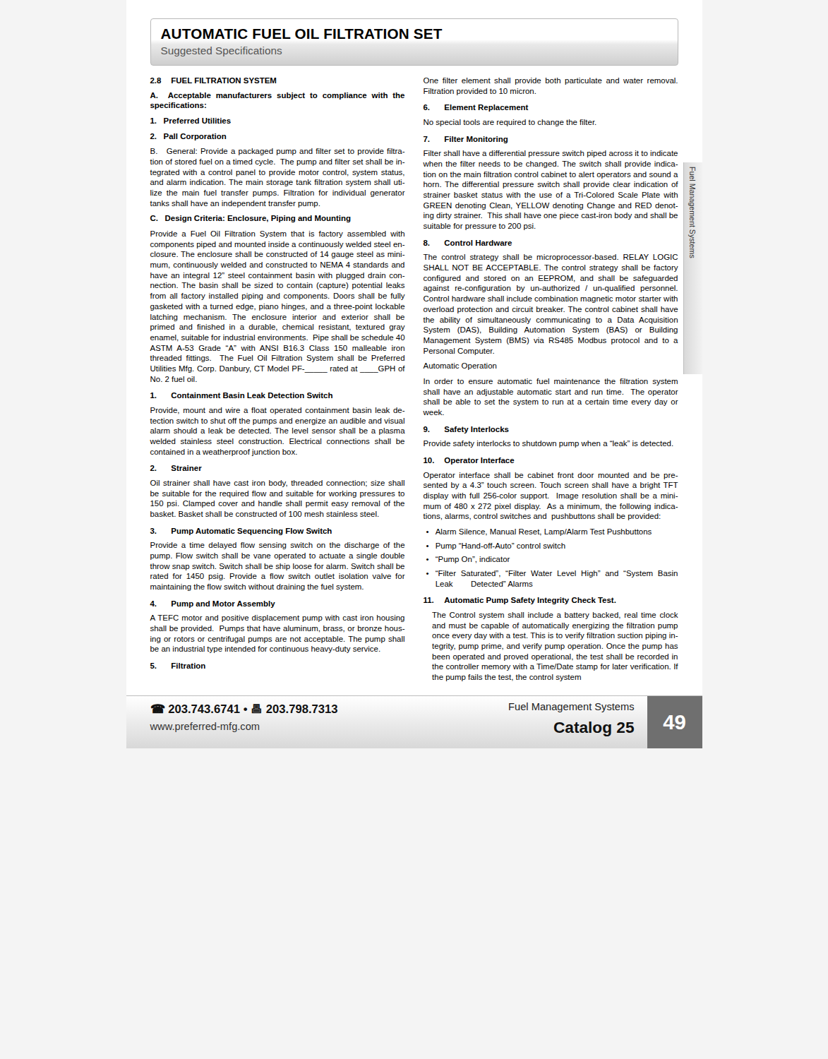Fuel Management Systems
AUTOMATIC FUEL OIL FILTRATION SET
Suggested Specifications
2.8 FUEL FILTRATION SYSTEM
A. Acceptable manufacturers subject to compliance with the specifications:
1. Preferred Utilities
2. Pall Corporation
B. General: Provide a packaged pump and filter set to provide filtration of stored fuel on a timed cycle. The pump and filter set shall be integrated with a control panel to provide motor control, system status, and alarm indication. The main storage tank filtration system shall utilize the main fuel transfer pumps. Filtration for individual generator tanks shall have an independent transfer pump.
C. Design Criteria: Enclosure, Piping and Mounting
Provide a Fuel Oil Filtration System that is factory assembled with components piped and mounted inside a continuously welded steel enclosure. The enclosure shall be constructed of 14 gauge steel as minimum, continuously welded and constructed to NEMA 4 standards and have an integral 12” steel containment basin with plugged drain connection. The basin shall be sized to contain (capture) potential leaks from all factory installed piping and components. Doors shall be fully gasketed with a turned edge, piano hinges, and a three-point lockable latching mechanism. The enclosure interior and exterior shall be primed and finished in a durable, chemical resistant, textured gray enamel, suitable for industrial environments. Pipe shall be schedule 40 ASTM A-53 Grade “A” with ANSI B16.3 Class 150 malleable iron threaded fittings. The Fuel Oil Filtration System shall be Preferred Utilities Mfg. Corp. Danbury, CT Model PF-_____ rated at ____GPH of No. 2 fuel oil.
1. Containment Basin Leak Detection Switch
Provide, mount and wire a float operated containment basin leak detection switch to shut off the pumps and energize an audible and visual alarm should a leak be detected. The level sensor shall be a plasma welded stainless steel construction. Electrical connections shall be contained in a weatherproof junction box.
2. Strainer
Oil strainer shall have cast iron body, threaded connection; size shall be suitable for the required flow and suitable for working pressures to 150 psi. Clamped cover and handle shall permit easy removal of the basket. Basket shall be constructed of 100 mesh stainless steel.
3. Pump Automatic Sequencing Flow Switch
Provide a time delayed flow sensing switch on the discharge of the pump. Flow switch shall be vane operated to actuate a single double throw snap switch. Switch shall be ship loose for alarm. Switch shall be rated for 1450 psig. Provide a flow switch outlet isolation valve for maintaining the flow switch without draining the fuel system.
4. Pump and Motor Assembly
A TEFC motor and positive displacement pump with cast iron housing shall be provided. Pumps that have aluminum, brass, or bronze housing or rotors or centrifugal pumps are not acceptable. The pump shall be an industrial type intended for continuous heavy-duty service.
5. Filtration
One filter element shall provide both particulate and water removal. Filtration provided to 10 micron.
6. Element Replacement
No special tools are required to change the filter.
7. Filter Monitoring
Filter shall have a differential pressure switch piped across it to indicate when the filter needs to be changed. The switch shall provide indication on the main filtration control cabinet to alert operators and sound a horn. The differential pressure switch shall provide clear indication of strainer basket status with the use of a Tri-Colored Scale Plate with GREEN denoting Clean, YELLOW denoting Change and RED denoting dirty strainer. This shall have one piece cast-iron body and shall be suitable for pressure to 200 psi.
8. Control Hardware
The control strategy shall be microprocessor-based. RELAY LOGIC SHALL NOT BE ACCEPTABLE. The control strategy shall be factory configured and stored on an EEPROM, and shall be safeguarded against re-configuration by un-authorized / un-qualified personnel. Control hardware shall include combination magnetic motor starter with overload protection and circuit breaker. The control cabinet shall have the ability of simultaneously communicating to a Data Acquisition System (DAS), Building Automation System (BAS) or Building Management System (BMS) via RS485 Modbus protocol and to a Personal Computer.
Automatic Operation
In order to ensure automatic fuel maintenance the filtration system shall have an adjustable automatic start and run time. The operator shall be able to set the system to run at a certain time every day or week.
9. Safety Interlocks
Provide safety interlocks to shutdown pump when a “leak” is detected.
10. Operator Interface
Operator interface shall be cabinet front door mounted and be presented by a 4.3” touch screen. Touch screen shall have a bright TFT display with full 256-color support. Image resolution shall be a minimum of 480 x 272 pixel display. As a minimum, the following indications, alarms, control switches and pushbuttons shall be provided:
Alarm Silence, Manual Reset, Lamp/Alarm Test Pushbuttons
Pump “Hand-off-Auto” control switch
“Pump On”, indicator
“Filter Saturated”, “Filter Water Level High” and “System Basin Leak Detected” Alarms
11. Automatic Pump Safety Integrity Check Test.
The Control system shall include a battery backed, real time clock and must be capable of automatically energizing the filtration pump once every day with a test. This is to verify filtration suction piping integrity, pump prime, and verify pump operation. Once the pump has been operated and proved operational, the test shall be recorded in the controller memory with a Time/Date stamp for later verification. If the pump fails the test, the control system
☎ 203.743.6741 • 🖶 203.798.7313
www.preferred-mfg.com
Fuel Management Systems
Catalog 25
49